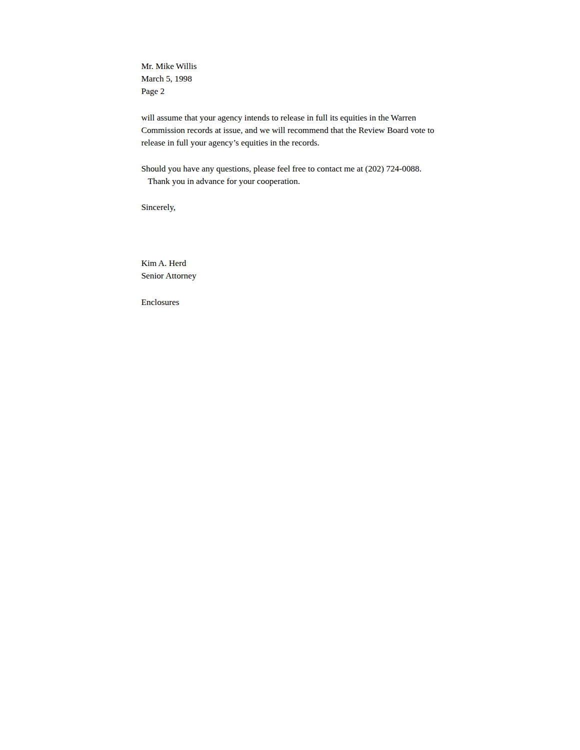Mr. Mike Willis
March 5, 1998
Page 2
will assume that your agency intends to release in full its equities in the Warren Commission records at issue, and we will recommend that the Review Board vote to release in full your agency’s equities in the records.
Should you have any questions, please feel free to contact me at (202) 724-0088. Thank you in advance for your cooperation.
Sincerely,
Kim A. Herd
Senior Attorney
Enclosures